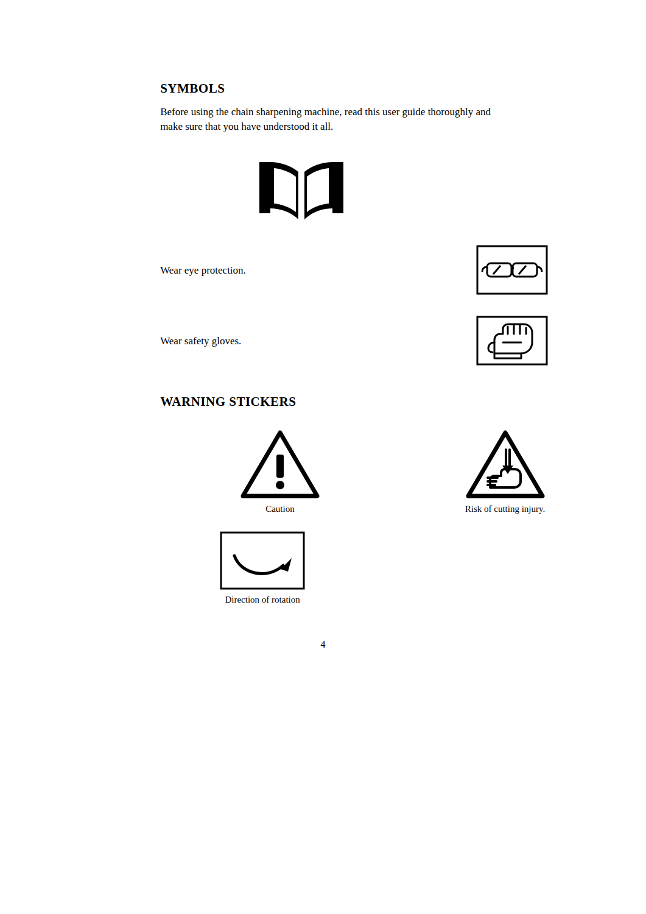SYMBOLS
Before using the chain sharpening machine, read this user guide thoroughly and make sure that you have understood it all.
Wear eye protection.
Wear safety gloves.
WARNING STICKERS
Caution
Risk of cutting injury.
Direction of rotation
4